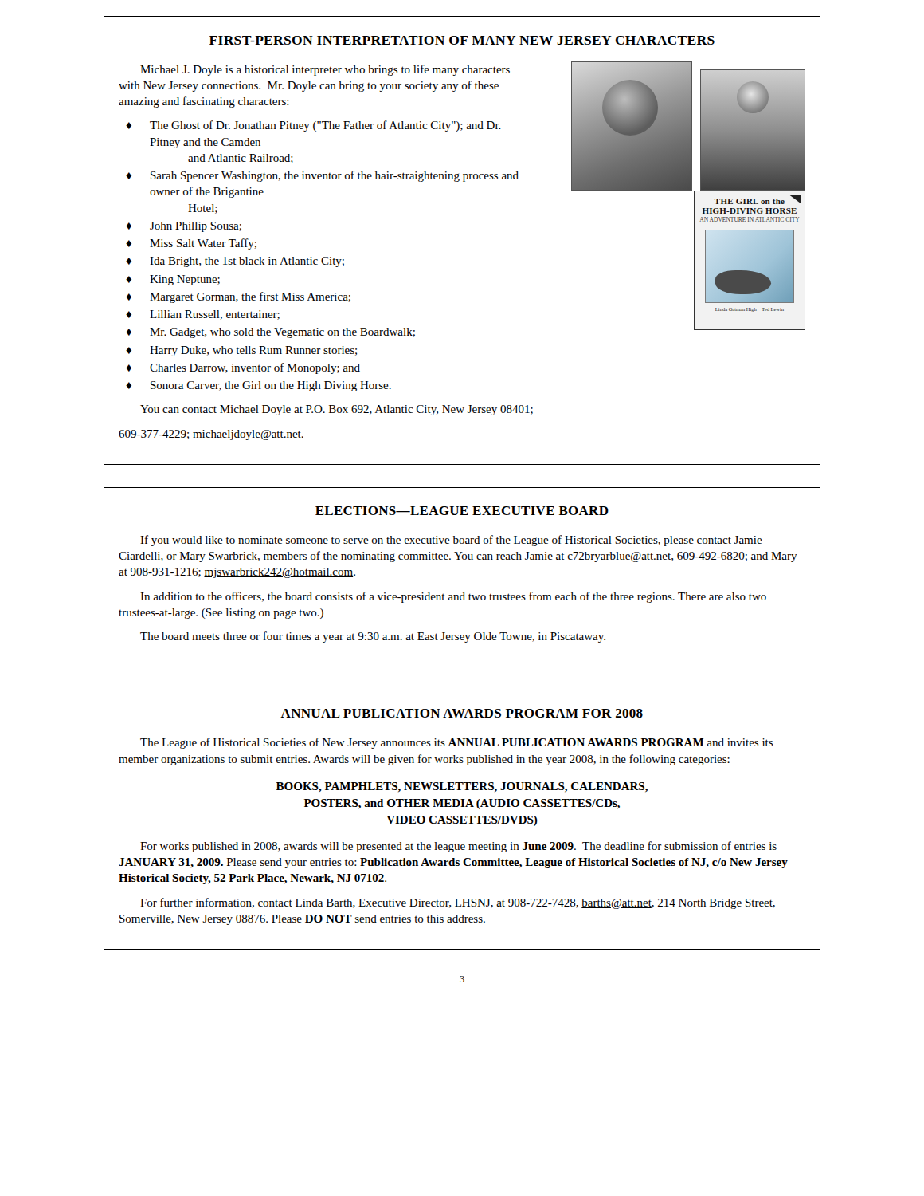FIRST-PERSON INTERPRETATION OF MANY NEW JERSEY CHARACTERS
THE GIRL on the
HIGH-DIVING HORSE
AN ADVENTURE IN ATLANTIC CITY
Linda Oatman High Ted Lewin
Michael J. Doyle is a historical interpreter who brings to life many characters with New Jersey connections. Mr. Doyle can bring to your society any of these amazing and fascinating characters:
The Ghost of Dr. Jonathan Pitney ("The Father of Atlantic City"); and Dr. Pitney and the Camdenand Atlantic Railroad;
Sarah Spencer Washington, the inventor of the hair-straightening process and owner of the BrigantineHotel;
John Phillip Sousa;
Miss Salt Water Taffy;
Ida Bright, the 1st black in Atlantic City;
King Neptune;
Margaret Gorman, the first Miss America;
Lillian Russell, entertainer;
Mr. Gadget, who sold the Vegematic on the Boardwalk;
Harry Duke, who tells Rum Runner stories;
Charles Darrow, inventor of Monopoly; and
Sonora Carver, the Girl on the High Diving Horse.
You can contact Michael Doyle at P.O. Box 692, Atlantic City, New Jersey 08401;
609-377-4229; michaeljdoyle@att.net.
ELECTIONS—LEAGUE EXECUTIVE BOARD
If you would like to nominate someone to serve on the executive board of the League of Historical Societies, please contact Jamie Ciardelli, or Mary Swarbrick, members of the nominating committee. You can reach Jamie at c72bryarblue@att.net, 609-492-6820; and Mary at 908-931-1216; mjswarbrick242@hotmail.com.
In addition to the officers, the board consists of a vice-president and two trustees from each of the three regions. There are also two trustees-at-large. (See listing on page two.)
The board meets three or four times a year at 9:30 a.m. at East Jersey Olde Towne, in Piscataway.
ANNUAL PUBLICATION AWARDS PROGRAM FOR 2008
The League of Historical Societies of New Jersey announces its ANNUAL PUBLICATION AWARDS PROGRAM and invites its member organizations to submit entries. Awards will be given for works published in the year 2008, in the following categories:
BOOKS, PAMPHLETS, NEWSLETTERS, JOURNALS, CALENDARS,
POSTERS, and OTHER MEDIA (AUDIO CASSETTES/CDs,
VIDEO CASSETTES/DVDS)
For works published in 2008, awards will be presented at the league meeting in June 2009. The deadline for submission of entries is JANUARY 31, 2009. Please send your entries to: Publication Awards Committee, League of Historical Societies of NJ, c/o New Jersey Historical Society, 52 Park Place, Newark, NJ 07102.
For further information, contact Linda Barth, Executive Director, LHSNJ, at 908-722-7428, barths@att.net, 214 North Bridge Street, Somerville, New Jersey 08876. Please DO NOT send entries to this address.
3